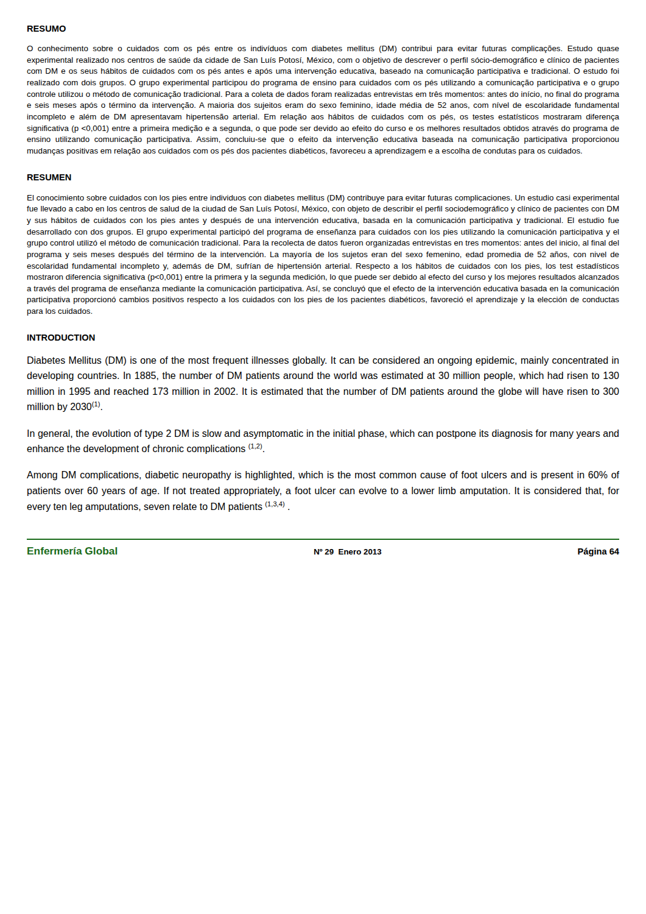RESUMO
O conhecimento sobre o cuidados com os pés entre os indivíduos com diabetes mellitus (DM) contribui para evitar futuras complicações. Estudo quase experimental realizado nos centros de saúde da cidade de San Luís Potosí, México, com o objetivo de descrever o perfil sócio-demográfico e clínico de pacientes com DM e os seus hábitos de cuidados com os pés antes e após uma intervenção educativa, baseado na comunicação participativa e tradicional. O estudo foi realizado com dois grupos. O grupo experimental participou do programa de ensino para cuidados com os pés utilizando a comunicação participativa e o grupo controle utilizou o método de comunicação tradicional. Para a coleta de dados foram realizadas entrevistas em três momentos: antes do início, no final do programa e seis meses após o término da intervenção. A maioria dos sujeitos eram do sexo feminino, idade média de 52 anos, com nível de escolaridade fundamental incompleto e além de DM apresentavam hipertensão arterial. Em relação aos hábitos de cuidados com os pés, os testes estatísticos mostraram diferença significativa (p <0,001) entre a primeira medição e a segunda, o que pode ser devido ao efeito do curso e os melhores resultados obtidos através do programa de ensino utilizando comunicação participativa. Assim, concluiu-se que o efeito da intervenção educativa baseada na comunicação participativa proporcionou mudanças positivas em relação aos cuidados com os pés dos pacientes diabéticos, favoreceu a aprendizagem e a escolha de condutas para os cuidados.
RESUMEN
El conocimiento sobre cuidados con los pies entre individuos con diabetes mellitus (DM) contribuye para evitar futuras complicaciones. Un estudio casi experimental fue llevado a cabo en los centros de salud de la ciudad de San Luís Potosí, México, con objeto de describir el perfil sociodemográfico y clínico de pacientes con DM y sus hábitos de cuidados con los pies antes y después de una intervención educativa, basada en la comunicación participativa y tradicional. El estudio fue desarrollado con dos grupos. El grupo experimental participó del programa de enseñanza para cuidados con los pies utilizando la comunicación participativa y el grupo control utilizó el método de comunicación tradicional. Para la recolecta de datos fueron organizadas entrevistas en tres momentos: antes del inicio, al final del programa y seis meses después del término de la intervención. La mayoría de los sujetos eran del sexo femenino, edad promedia de 52 años, con nivel de escolaridad fundamental incompleto y, además de DM, sufrían de hipertensión arterial. Respecto a los hábitos de cuidados con los pies, los test estadísticos mostraron diferencia significativa (p<0,001) entre la primera y la segunda medición, lo que puede ser debido al efecto del curso y los mejores resultados alcanzados a través del programa de enseñanza mediante la comunicación participativa. Así, se concluyó que el efecto de la intervención educativa basada en la comunicación participativa proporcionó cambios positivos respecto a los cuidados con los pies de los pacientes diabéticos, favoreció el aprendizaje y la elección de conductas para los cuidados.
INTRODUCTION
Diabetes Mellitus (DM) is one of the most frequent illnesses globally. It can be considered an ongoing epidemic, mainly concentrated in developing countries. In 1885, the number of DM patients around the world was estimated at 30 million people, which had risen to 130 million in 1995 and reached 173 million in 2002. It is estimated that the number of DM patients around the globe will have risen to 300 million by 2030(1).
In general, the evolution of type 2 DM is slow and asymptomatic in the initial phase, which can postpone its diagnosis for many years and enhance the development of chronic complications (1,2).
Among DM complications, diabetic neuropathy is highlighted, which is the most common cause of foot ulcers and is present in 60% of patients over 60 years of age. If not treated appropriately, a foot ulcer can evolve to a lower limb amputation. It is considered that, for every ten leg amputations, seven relate to DM patients (1,3,4) .
Enfermería Global Nº 29 Enero 2013 Página 64